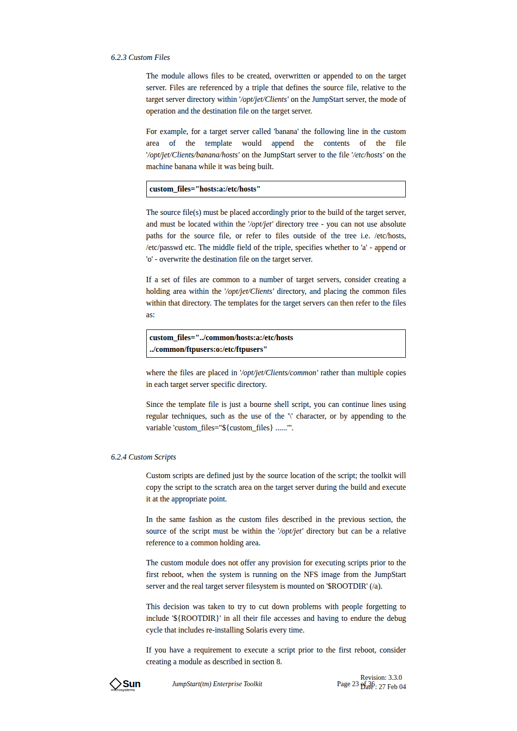6.2.3 Custom Files
The module allows files to be created, overwritten or appended to on the target server. Files are referenced by a triple that defines the source file, relative to the target server directory within '/opt/jet/Clients' on the JumpStart server, the mode of operation and the destination file on the target server.
For example, for a target server called 'banana' the following line in the custom area of the template would append the contents of the file '/opt/jet/Clients/banana/hosts' on the JumpStart server to the file '/etc/hosts' on the machine banana while it was being built.
custom_files="hosts:a:/etc/hosts"
The source file(s) must be placed accordingly prior to the build of the target server, and must be located within the '/opt/jet' directory tree - you can not use absolute paths for the source file, or refer to files outside of the tree i.e. /etc/hosts, /etc/passwd etc. The middle field of the triple, specifies whether to 'a' - append or 'o' - overwrite the destination file on the target server.
If a set of files are common to a number of target servers, consider creating a holding area within the '/opt/jet/Clients' directory, and placing the common files within that directory. The templates for the target servers can then refer to the files as:
custom_files="../common/hosts:a:/etc/hosts ../common/ftpusers:o:/etc/ftpusers"
where the files are placed in '/opt/jet/Clients/common' rather than multiple copies in each target server specific directory.
Since the template file is just a bourne shell script, you can continue lines using regular techniques, such as the use of the '\' character, or by appending to the variable 'custom_files="${custom_files} ......"'.
6.2.4 Custom Scripts
Custom scripts are defined just by the source location of the script; the toolkit will copy the script to the scratch area on the target server during the build and execute it at the appropriate point.
In the same fashion as the custom files described in the previous section, the source of the script must be within the '/opt/jet' directory but can be a relative reference to a common holding area.
The custom module does not offer any provision for executing scripts prior to the first reboot, when the system is running on the NFS image from the JumpStart server and the real target server filesystem is mounted on '$ROOTDIR' (/a).
This decision was taken to try to cut down problems with people forgetting to include '${ROOTDIR}' in all their file accesses and having to endure the debug cycle that includes re-installing Solaris every time.
If you have a requirement to execute a script prior to the first reboot, consider creating a module as described in section 8.
| Sun microsystems | JumpStart(tm) Enterprise Toolkit | Page 23 of 36 |
Revision: 3.3.0
Date : 27 Feb 04